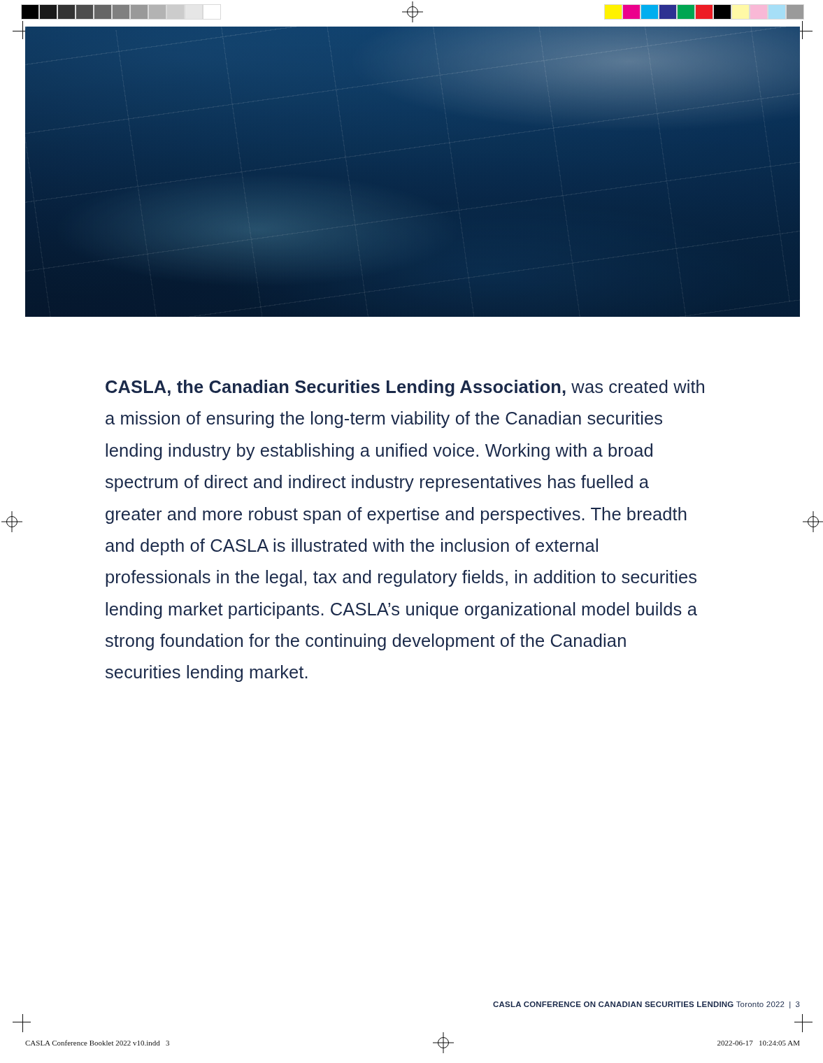CASLA, the Canadian Securities Lending Association, was created with a mission of ensuring the long-term viability of the Canadian securities lending industry by establishing a unified voice. Working with a broad spectrum of direct and indirect industry representatives has fuelled a greater and more robust span of expertise and perspectives. The breadth and depth of CASLA is illustrated with the inclusion of external professionals in the legal, tax and regulatory fields, in addition to securities lending market participants. CASLA’s unique organizational model builds a strong foundation for the continuing development of the Canadian securities lending market.
CASLA CONFERENCE ON CANADIAN SECURITIES LENDING Toronto 2022|3
CASLA Conference Booklet 2022 v10.indd 3 2022-06-17 10:24:05 AM